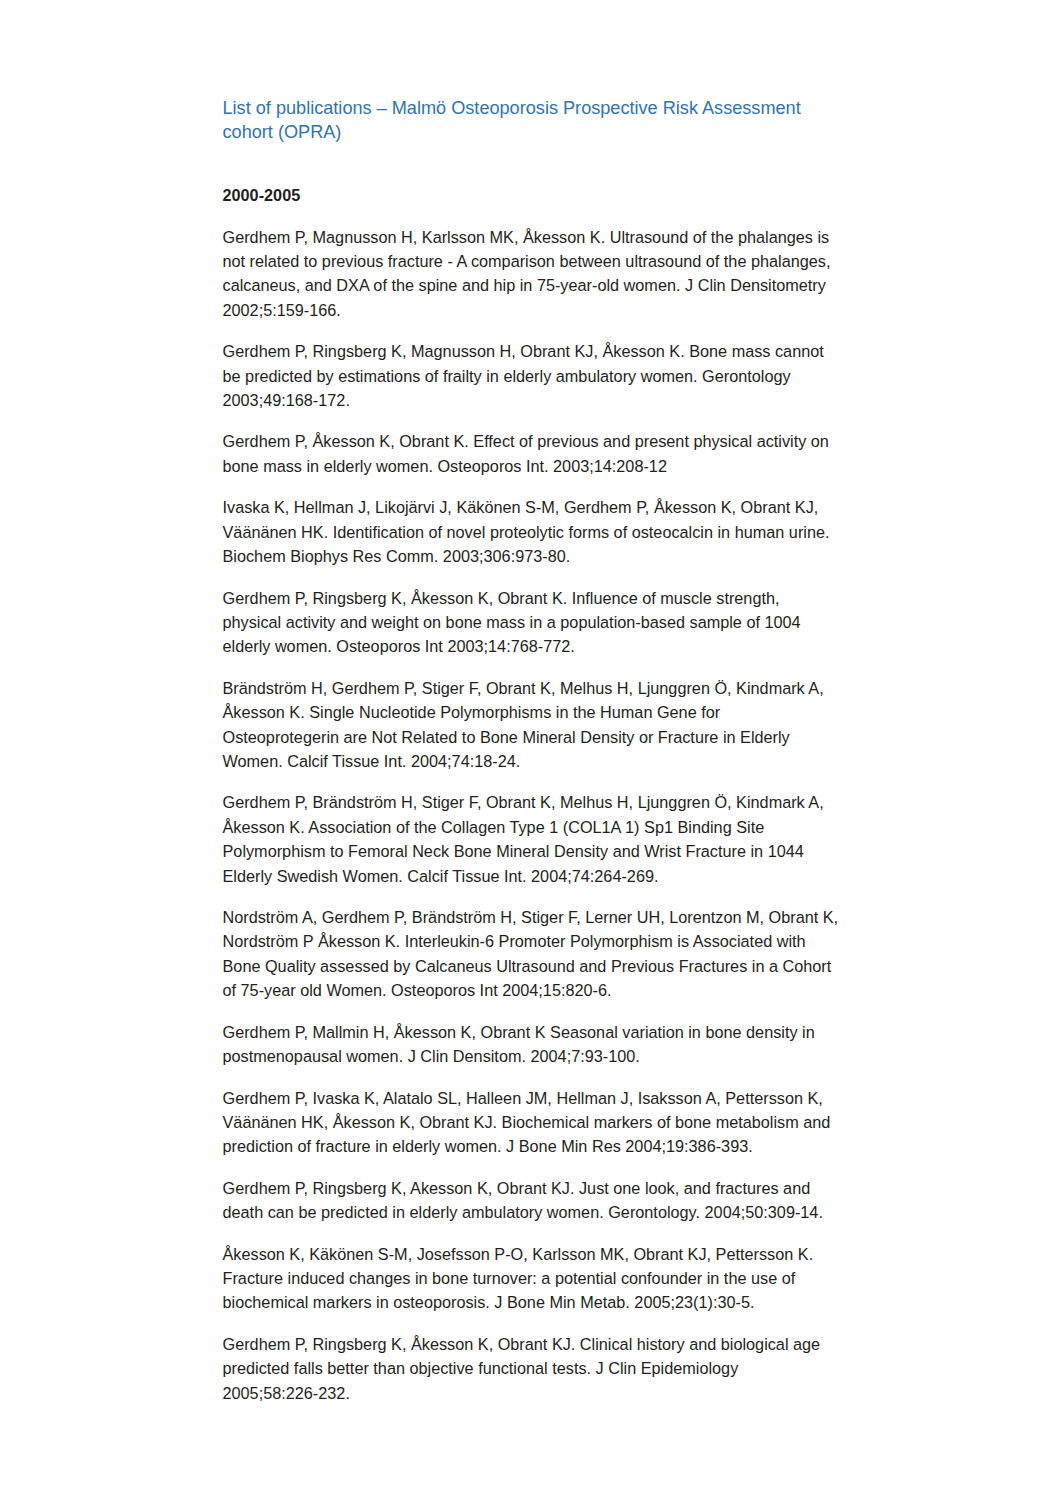List of publications – Malmö Osteoporosis Prospective Risk Assessment cohort (OPRA)
2000-2005
Gerdhem P, Magnusson H, Karlsson MK, Åkesson K. Ultrasound of the phalanges is not related to previous fracture - A comparison between ultrasound of the phalanges, calcaneus, and DXA of the spine and hip in 75-year-old women. J Clin Densitometry 2002;5:159-166.
Gerdhem P, Ringsberg K, Magnusson H, Obrant KJ, Åkesson K. Bone mass cannot be predicted by estimations of frailty in elderly ambulatory women. Gerontology 2003;49:168-172.
Gerdhem P, Åkesson K, Obrant K. Effect of previous and present physical activity on bone mass in elderly women. Osteoporos Int. 2003;14:208-12
Ivaska K, Hellman J, Likojärvi J, Käkönen S-M, Gerdhem P, Åkesson K, Obrant KJ, Väänänen HK. Identification of novel proteolytic forms of osteocalcin in human urine. Biochem Biophys Res Comm. 2003;306:973-80.
Gerdhem P, Ringsberg K, Åkesson K, Obrant K. Influence of muscle strength, physical activity and weight on bone mass in a population-based sample of 1004 elderly women. Osteoporos Int 2003;14:768-772.
Brändström H, Gerdhem P, Stiger F, Obrant K, Melhus H, Ljunggren Ö, Kindmark A, Åkesson K. Single Nucleotide Polymorphisms in the Human Gene for Osteoprotegerin are Not Related to Bone Mineral Density or Fracture in Elderly Women. Calcif Tissue Int. 2004;74:18-24.
Gerdhem P, Brändström H, Stiger F, Obrant K, Melhus H, Ljunggren Ö, Kindmark A, Åkesson K. Association of the Collagen Type 1 (COL1A 1) Sp1 Binding Site Polymorphism to Femoral Neck Bone Mineral Density and Wrist Fracture in 1044 Elderly Swedish Women. Calcif Tissue Int. 2004;74:264-269.
Nordström A, Gerdhem P, Brändström H, Stiger F, Lerner UH, Lorentzon M, Obrant K, Nordström P Åkesson K. Interleukin-6 Promoter Polymorphism is Associated with Bone Quality assessed by Calcaneus Ultrasound and Previous Fractures in a Cohort of 75-year old Women. Osteoporos Int 2004;15:820-6.
Gerdhem P, Mallmin H, Åkesson K, Obrant K Seasonal variation in bone density in postmenopausal women. J Clin Densitom. 2004;7:93-100.
Gerdhem P, Ivaska K, Alatalo SL, Halleen JM, Hellman J, Isaksson A, Pettersson K, Väänänen HK, Åkesson K, Obrant KJ. Biochemical markers of bone metabolism and prediction of fracture in elderly women. J Bone Min Res 2004;19:386-393.
Gerdhem P, Ringsberg K, Akesson K, Obrant KJ. Just one look, and fractures and death can be predicted in elderly ambulatory women. Gerontology. 2004;50:309-14.
Åkesson K, Käkönen S-M, Josefsson P-O, Karlsson MK, Obrant KJ, Pettersson K. Fracture induced changes in bone turnover: a potential confounder in the use of biochemical markers in osteoporosis. J Bone Min Metab. 2005;23(1):30-5.
Gerdhem P, Ringsberg K, Åkesson K, Obrant KJ. Clinical history and biological age predicted falls better than objective functional tests. J Clin Epidemiology 2005;58:226-232.